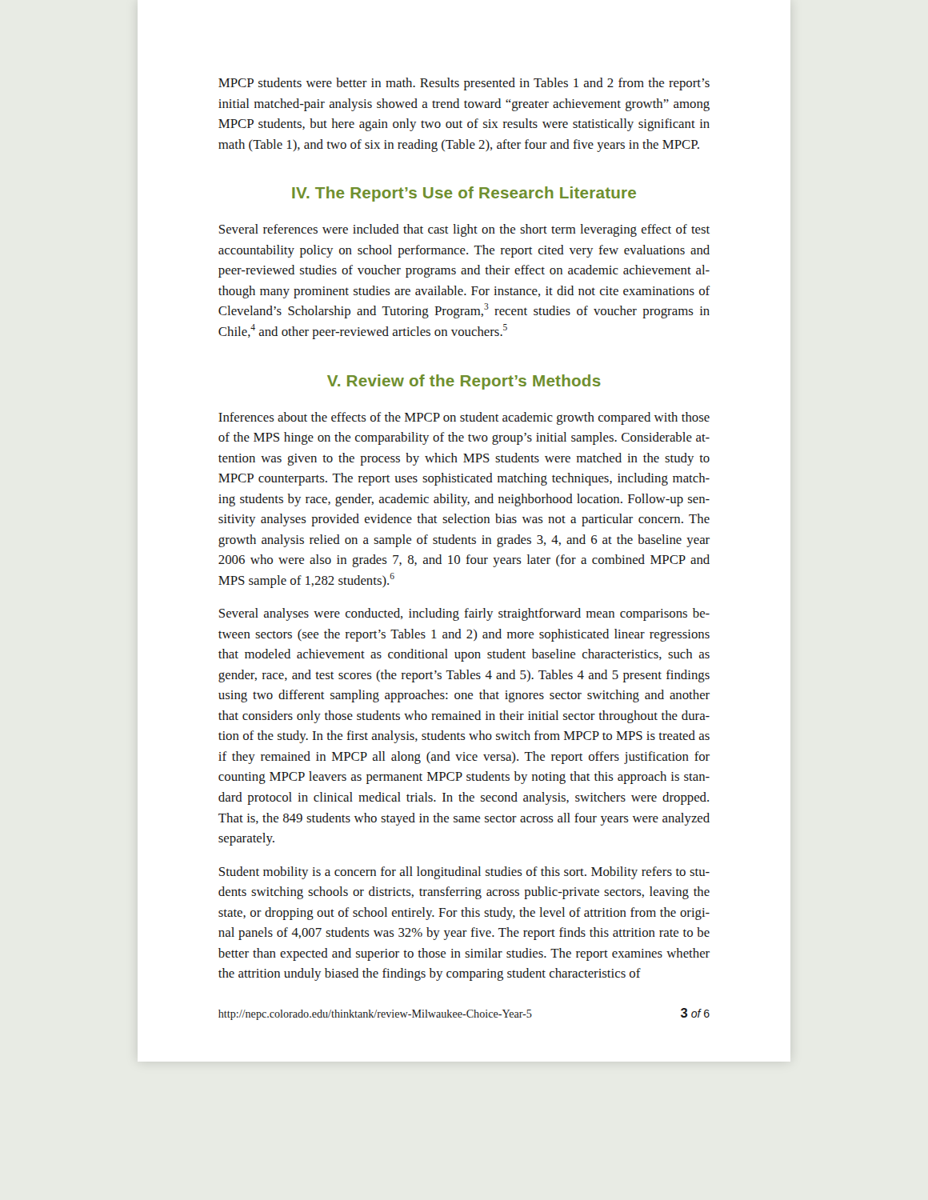MPCP students were better in math. Results presented in Tables 1 and 2 from the report’s initial matched-pair analysis showed a trend toward “greater achievement growth” among MPCP students, but here again only two out of six results were statistically significant in math (Table 1), and two of six in reading (Table 2), after four and five years in the MPCP.
IV. The Report’s Use of Research Literature
Several references were included that cast light on the short term leveraging effect of test accountability policy on school performance. The report cited very few evaluations and peer-reviewed studies of voucher programs and their effect on academic achievement although many prominent studies are available. For instance, it did not cite examinations of Cleveland’s Scholarship and Tutoring Program,3 recent studies of voucher programs in Chile,4 and other peer-reviewed articles on vouchers.5
V. Review of the Report’s Methods
Inferences about the effects of the MPCP on student academic growth compared with those of the MPS hinge on the comparability of the two group’s initial samples. Considerable attention was given to the process by which MPS students were matched in the study to MPCP counterparts. The report uses sophisticated matching techniques, including matching students by race, gender, academic ability, and neighborhood location. Follow-up sensitivity analyses provided evidence that selection bias was not a particular concern. The growth analysis relied on a sample of students in grades 3, 4, and 6 at the baseline year 2006 who were also in grades 7, 8, and 10 four years later (for a combined MPCP and MPS sample of 1,282 students).6
Several analyses were conducted, including fairly straightforward mean comparisons between sectors (see the report’s Tables 1 and 2) and more sophisticated linear regressions that modeled achievement as conditional upon student baseline characteristics, such as gender, race, and test scores (the report’s Tables 4 and 5). Tables 4 and 5 present findings using two different sampling approaches: one that ignores sector switching and another that considers only those students who remained in their initial sector throughout the duration of the study. In the first analysis, students who switch from MPCP to MPS is treated as if they remained in MPCP all along (and vice versa). The report offers justification for counting MPCP leavers as permanent MPCP students by noting that this approach is standard protocol in clinical medical trials. In the second analysis, switchers were dropped. That is, the 849 students who stayed in the same sector across all four years were analyzed separately.
Student mobility is a concern for all longitudinal studies of this sort. Mobility refers to students switching schools or districts, transferring across public-private sectors, leaving the state, or dropping out of school entirely. For this study, the level of attrition from the original panels of 4,007 students was 32% by year five. The report finds this attrition rate to be better than expected and superior to those in similar studies. The report examines whether the attrition unduly biased the findings by comparing student characteristics of
http://nepc.colorado.edu/thinktank/review-Milwaukee-Choice-Year-5 3 of 6